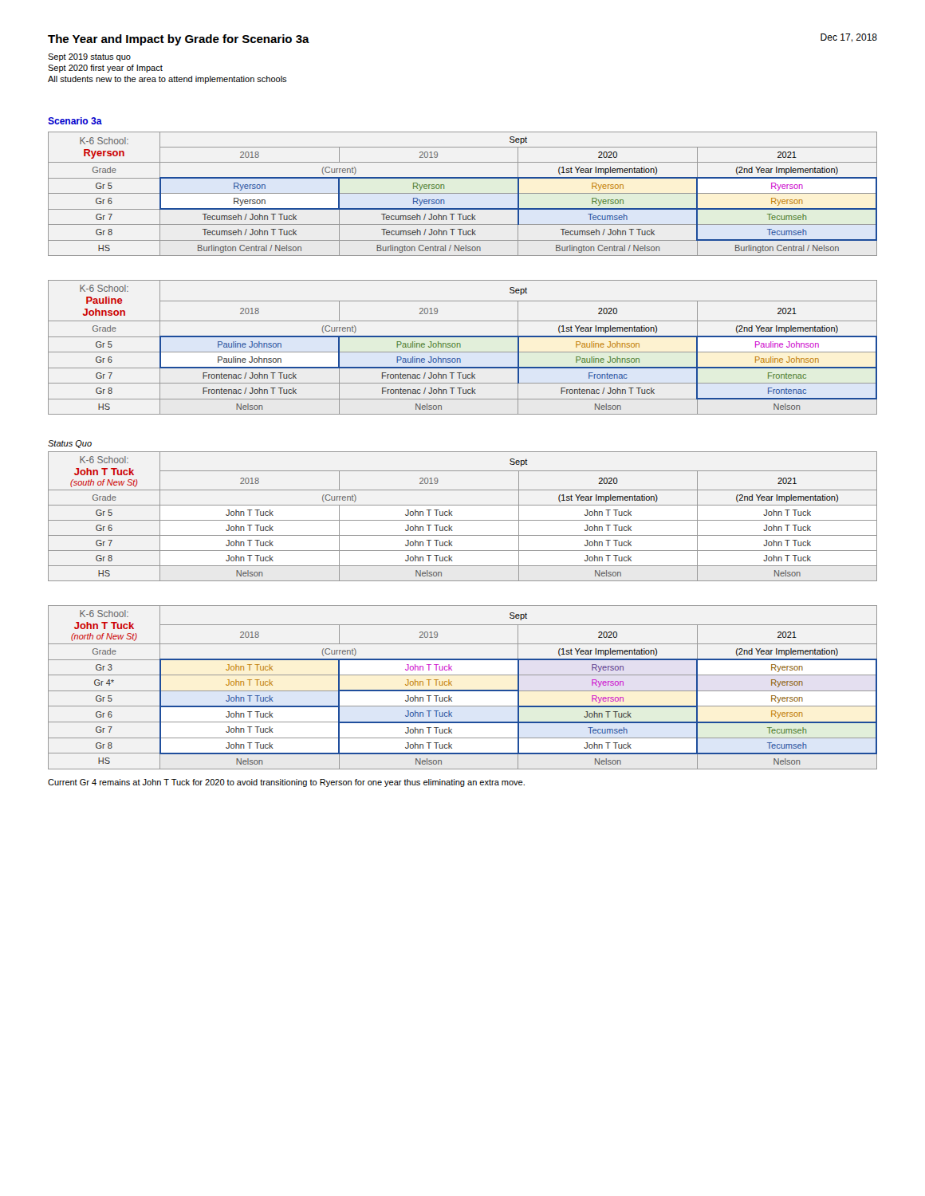Dec 17, 2018
The Year and Impact by Grade for Scenario 3a
Sept 2019 status quo
Sept 2020 first year of Impact
All students new to the area to attend implementation schools
Scenario 3a
| K-6 School: Ryerson | Sept |
| 2018 | 2019 | 2020 | 2021 |
| Grade | (Current) | (1st Year Implementation) | (2nd Year Implementation) |
| Gr 5 | Ryerson | Ryerson | Ryerson | Ryerson |
| Gr 6 | Ryerson | Ryerson | Ryerson | Ryerson |
| Gr 7 | Tecumseh / John T Tuck | Tecumseh / John T Tuck | Tecumseh | Tecumseh |
| Gr 8 | Tecumseh / John T Tuck | Tecumseh / John T Tuck | Tecumseh / John T Tuck | Tecumseh |
| HS | Burlington Central / Nelson | Burlington Central / Nelson | Burlington Central / Nelson | Burlington Central / Nelson |
| K-6 School: Pauline Johnson | Sept |
| 2018 | 2019 | 2020 | 2021 |
| Grade | (Current) | (1st Year Implementation) | (2nd Year Implementation) |
| Gr 5 | Pauline Johnson | Pauline Johnson | Pauline Johnson | Pauline Johnson |
| Gr 6 | Pauline Johnson | Pauline Johnson | Pauline Johnson | Pauline Johnson |
| Gr 7 | Frontenac / John T Tuck | Frontenac / John T Tuck | Frontenac | Frontenac |
| Gr 8 | Frontenac / John T Tuck | Frontenac / John T Tuck | Frontenac / John T Tuck | Frontenac |
| HS | Nelson | Nelson | Nelson | Nelson |
Status Quo
| K-6 School: John T Tuck (south of New St) | Sept |
| 2018 | 2019 | 2020 | 2021 |
| Grade | (Current) | (1st Year Implementation) | (2nd Year Implementation) |
| Gr 5 | John T Tuck | John T Tuck | John T Tuck | John T Tuck |
| Gr 6 | John T Tuck | John T Tuck | John T Tuck | John T Tuck |
| Gr 7 | John T Tuck | John T Tuck | John T Tuck | John T Tuck |
| Gr 8 | John T Tuck | John T Tuck | John T Tuck | John T Tuck |
| HS | Nelson | Nelson | Nelson | Nelson |
| K-6 School: John T Tuck (north of New St) | Sept |
| 2018 | 2019 | 2020 | 2021 |
| Grade | (Current) | (1st Year Implementation) | (2nd Year Implementation) |
| Gr 3 | John T Tuck | John T Tuck | Ryerson | Ryerson |
| Gr 4* | John T Tuck | John T Tuck | Ryerson | Ryerson |
| Gr 5 | John T Tuck | John T Tuck | Ryerson | Ryerson |
| Gr 6 | John T Tuck | John T Tuck | John T Tuck | Ryerson |
| Gr 7 | John T Tuck | John T Tuck | Tecumseh | Tecumseh |
| Gr 8 | John T Tuck | John T Tuck | John T Tuck | Tecumseh |
| HS | Nelson | Nelson | Nelson | Nelson |
Current Gr 4 remains at John T Tuck for 2020 to avoid transitioning to Ryerson for one year thus eliminating an extra move.